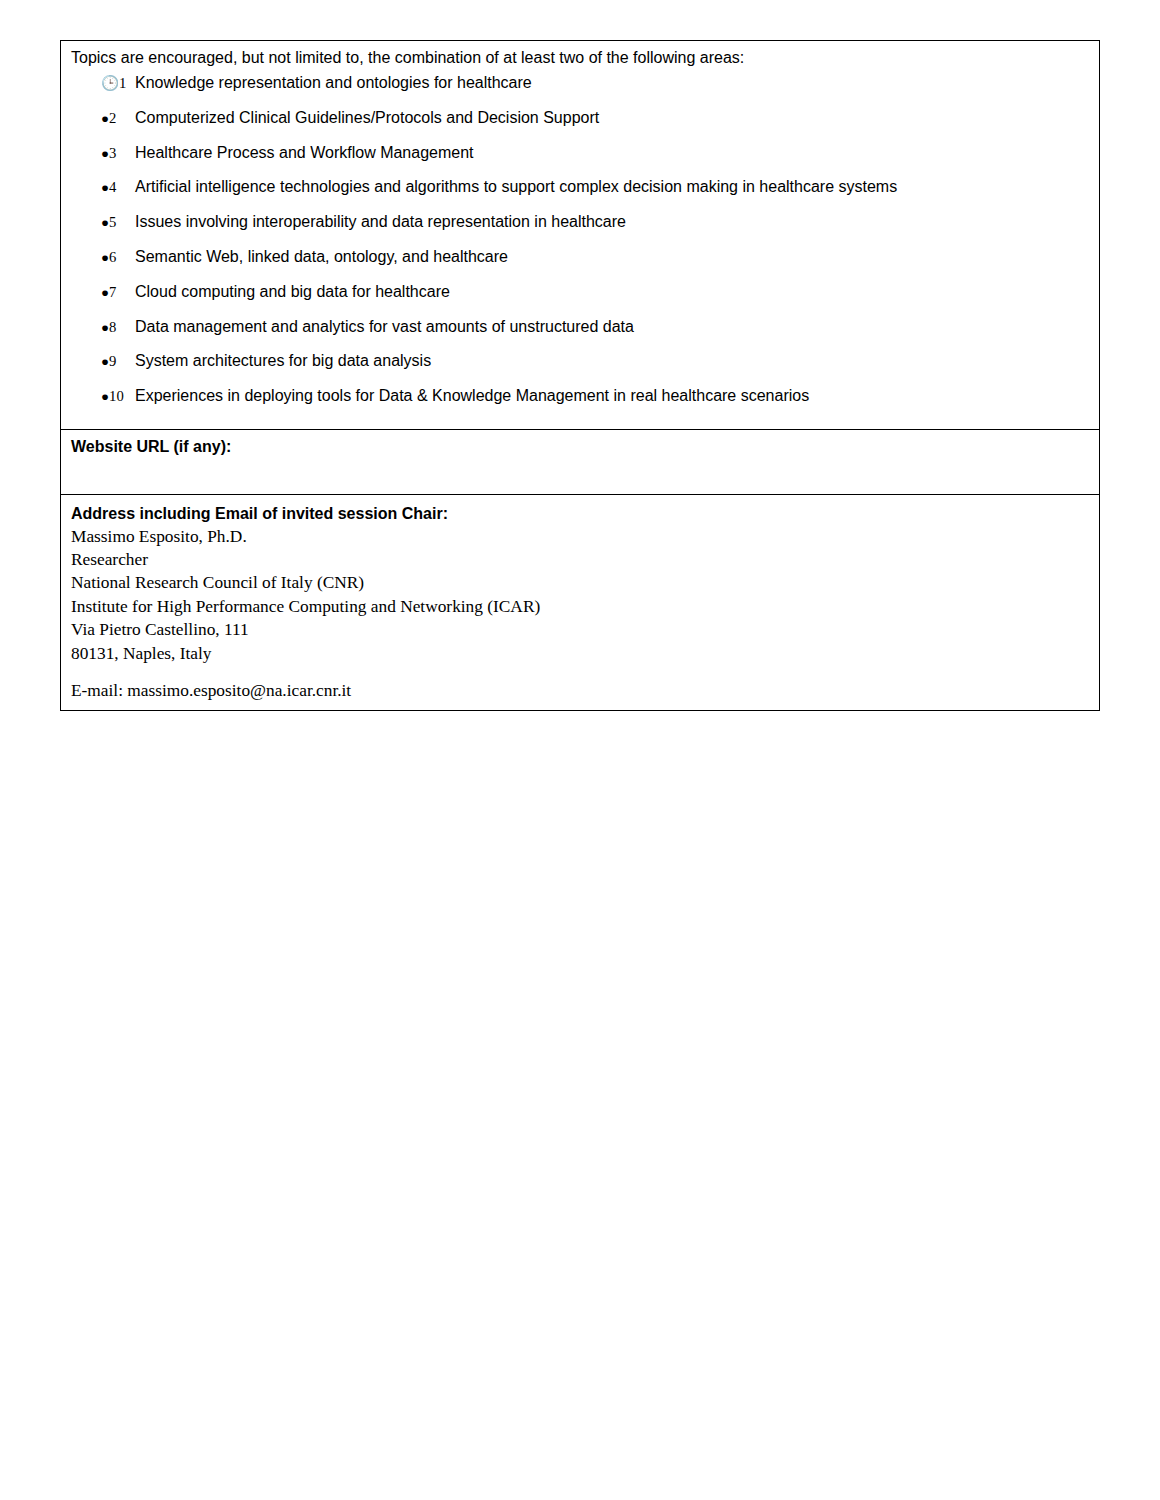| Topics are encouraged, but not limited to, the combination of at least two of the following areas: 🕒 1 Knowledge representation and ontologies for healthcare ● 2 Computerized Clinical Guidelines/Protocols and Decision Support ● 3 Healthcare Process and Workflow Management ● 4 Artificial intelligence technologies and algorithms to support complex decision making in healthcare systems ● 5 Issues involving interoperability and data representation in healthcare ● 6 Semantic Web, linked data, ontology, and healthcare ● 7 Cloud computing and big data for healthcare ● 8 Data management and analytics for vast amounts of unstructured data ● 9 System architectures for big data analysis ● 10 Experiences in deploying tools for Data & Knowledge Management in real healthcare scenarios |
| Website URL (if any): |
| Address including Email of invited session Chair: Massimo Esposito, Ph.D. Researcher National Research Council of Italy (CNR) Institute for High Performance Computing and Networking (ICAR) Via Pietro Castellino, 111 80131, Naples, Italy E-mail: massimo.esposito@na.icar.cnr.it |